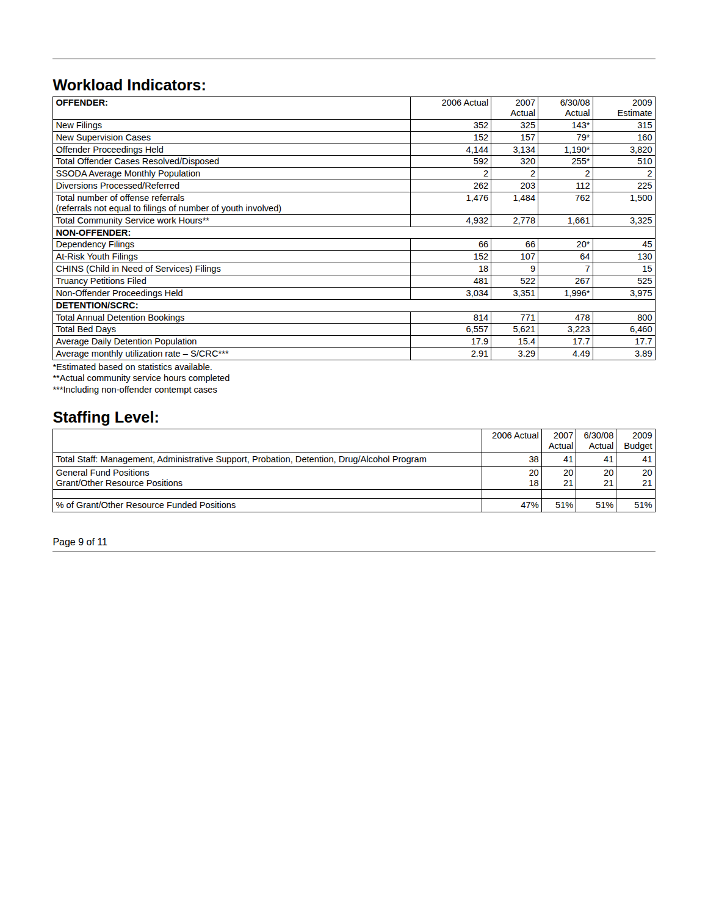Workload Indicators:
| OFFENDER: | 2006 Actual | 2007 Actual | 6/30/08 Actual | 2009 Estimate |
| --- | --- | --- | --- | --- |
| New Filings | 352 | 325 | 143* | 315 |
| New Supervision Cases | 152 | 157 | 79* | 160 |
| Offender Proceedings Held | 4,144 | 3,134 | 1,190* | 3,820 |
| Total Offender Cases Resolved/Disposed | 592 | 320 | 255* | 510 |
| SSODA Average Monthly Population | 2 | 2 | 2 | 2 |
| Diversions Processed/Referred | 262 | 203 | 112 | 225 |
| Total number of offense referrals (referrals not equal to filings of number of youth involved) | 1,476 | 1,484 | 762 | 1,500 |
| Total Community Service work Hours** | 4,932 | 2,778 | 1,661 | 3,325 |
| NON-OFFENDER: |
| Dependency Filings | 66 | 66 | 20* | 45 |
| At-Risk Youth Filings | 152 | 107 | 64 | 130 |
| CHINS (Child in Need of Services) Filings | 18 | 9 | 7 | 15 |
| Truancy Petitions Filed | 481 | 522 | 267 | 525 |
| Non-Offender Proceedings Held | 3,034 | 3,351 | 1,996* | 3,975 |
| DETENTION/SCRC: |
| Total Annual Detention Bookings | 814 | 771 | 478 | 800 |
| Total Bed Days | 6,557 | 5,621 | 3,223 | 6,460 |
| Average Daily Detention Population | 17.9 | 15.4 | 17.7 | 17.7 |
| Average monthly utilization rate – S/CRC*** | 2.91 | 3.29 | 4.49 | 3.89 |
*Estimated based on statistics available.
**Actual community service hours completed
***Including non-offender contempt cases
Staffing Level:
| | 2006 Actual | 2007 Actual | 6/30/08 Actual | 2009 Budget |
| --- | --- | --- | --- | --- |
| Total Staff: Management, Administrative Support, Probation, Detention, Drug/Alcohol Program | 38 | 41 | 41 | 41 |
| General Fund Positions Grant/Other Resource Positions | 20 18 | 20 21 | 20 21 | 20 21 |
| % of Grant/Other Resource Funded Positions | 47% | 51% | 51% | 51% |
Page 9 of 11